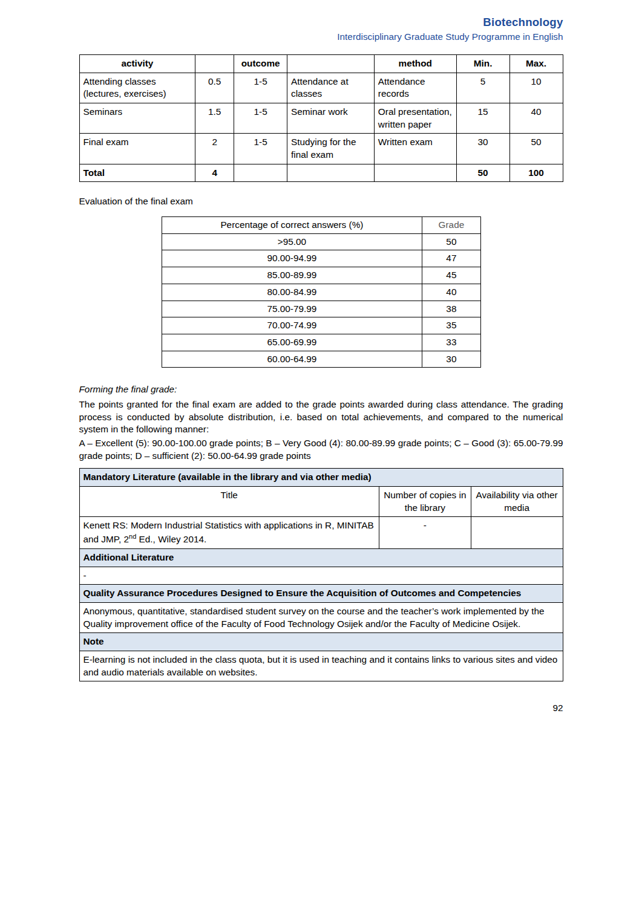Biotechnology
Interdisciplinary Graduate Study Programme in English
| activity | | outcome | | method | Min. | Max. |
| --- | --- | --- | --- | --- | --- | --- |
| Attending classes (lectures, exercises) | 0.5 | 1-5 | Attendance at classes | Attendance records | 5 | 10 |
| Seminars | 1.5 | 1-5 | Seminar work | Oral presentation, written paper | 15 | 40 |
| Final exam | 2 | 1-5 | Studying for the final exam | Written exam | 30 | 50 |
| Total | 4 | | | | 50 | 100 |
Evaluation of the final exam
| Percentage of correct answers (%) | Grade |
| --- | --- |
| >95.00 | 50 |
| 90.00-94.99 | 47 |
| 85.00-89.99 | 45 |
| 80.00-84.99 | 40 |
| 75.00-79.99 | 38 |
| 70.00-74.99 | 35 |
| 65.00-69.99 | 33 |
| 60.00-64.99 | 30 |
Forming the final grade:
The points granted for the final exam are added to the grade points awarded during class attendance. The grading process is conducted by absolute distribution, i.e. based on total achievements, and compared to the numerical system in the following manner:
A – Excellent (5): 90.00-100.00 grade points; B – Very Good (4): 80.00-89.99 grade points; C – Good (3): 65.00-79.99 grade points; D – sufficient (2): 50.00-64.99 grade points
| Mandatory Literature (available in the library and via other media) |
| Title | Number of copies in the library | Availability via other media |
| Kenett RS: Modern Industrial Statistics with applications in R, MINITAB and JMP, 2 nd Ed., Wiley 2014. | - | |
| Additional Literature |
| - |
| Quality Assurance Procedures Designed to Ensure the Acquisition of Outcomes and Competencies |
| Anonymous, quantitative, standardised student survey on the course and the teacher’s work implemented by the Quality improvement office of the Faculty of Food Technology Osijek and/or the Faculty of Medicine Osijek. |
| Note |
| E-learning is not included in the class quota, but it is used in teaching and it contains links to various sites and video and audio materials available on websites. |
92